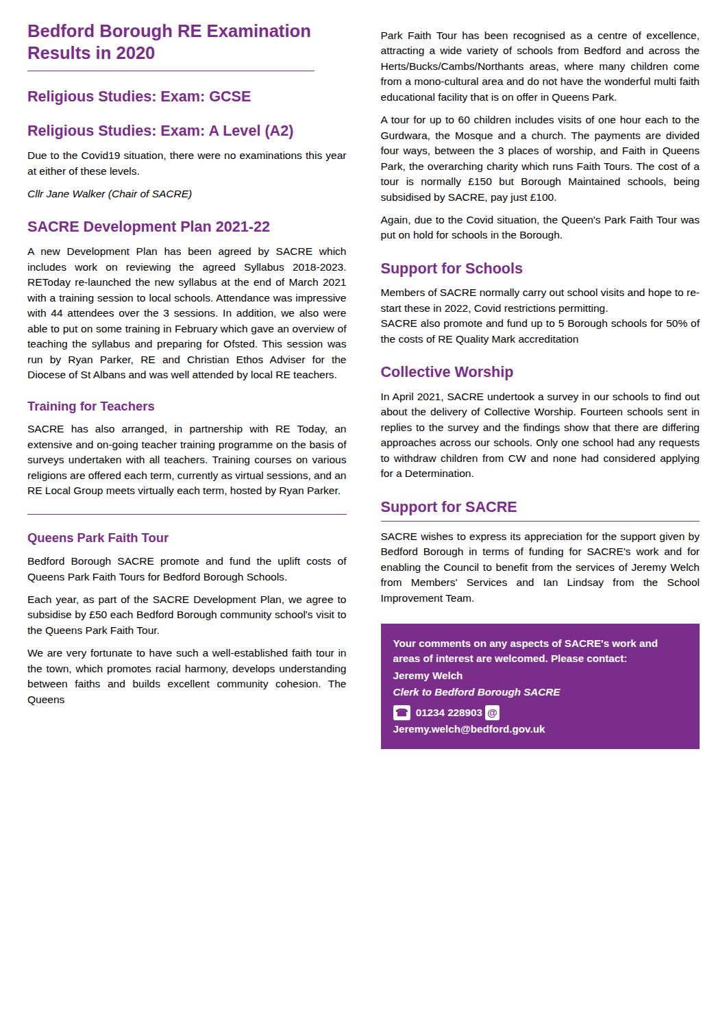Bedford Borough RE Examination Results in 2020
Religious Studies: Exam: GCSE
Religious Studies: Exam: A Level (A2)
Due to the Covid19 situation, there were no examinations this year at either of these levels.
Cllr Jane Walker (Chair of SACRE)
SACRE Development Plan 2021-22
A new Development Plan has been agreed by SACRE which includes work on reviewing the agreed Syllabus 2018-2023. REToday re-launched the new syllabus at the end of March 2021 with a training session to local schools. Attendance was impressive with 44 attendees over the 3 sessions. In addition, we also were able to put on some training in February which gave an overview of teaching the syllabus and preparing for Ofsted. This session was run by Ryan Parker, RE and Christian Ethos Adviser for the Diocese of St Albans and was well attended by local RE teachers.
Training for Teachers
SACRE has also arranged, in partnership with RE Today, an extensive and on-going teacher training programme on the basis of surveys undertaken with all teachers. Training courses on various religions are offered each term, currently as virtual sessions, and an RE Local Group meets virtually each term, hosted by Ryan Parker.
Queens Park Faith Tour
Bedford Borough SACRE promote and fund the uplift costs of Queens Park Faith Tours for Bedford Borough Schools.
Each year, as part of the SACRE Development Plan, we agree to subsidise by £50 each Bedford Borough community school's visit to the Queens Park Faith Tour.
We are very fortunate to have such a well-established faith tour in the town, which promotes racial harmony, develops understanding between faiths and builds excellent community cohesion. The Queens
Park Faith Tour has been recognised as a centre of excellence, attracting a wide variety of schools from Bedford and across the Herts/Bucks/Cambs/Northants areas, where many children come from a mono-cultural area and do not have the wonderful multi faith educational facility that is on offer in Queens Park.
A tour for up to 60 children includes visits of one hour each to the Gurdwara, the Mosque and a church. The payments are divided four ways, between the 3 places of worship, and Faith in Queens Park, the overarching charity which runs Faith Tours. The cost of a tour is normally £150 but Borough Maintained schools, being subsidised by SACRE, pay just £100.
Again, due to the Covid situation, the Queen's Park Faith Tour was put on hold for schools in the Borough.
Support for Schools
Members of SACRE normally carry out school visits and hope to re-start these in 2022, Covid restrictions permitting.
SACRE also promote and fund up to 5 Borough schools for 50% of the costs of RE Quality Mark accreditation
Collective Worship
In April 2021, SACRE undertook a survey in our schools to find out about the delivery of Collective Worship. Fourteen schools sent in replies to the survey and the findings show that there are differing approaches across our schools. Only one school had any requests to withdraw children from CW and none had considered applying for a Determination.
Support for SACRE
SACRE wishes to express its appreciation for the support given by Bedford Borough in terms of funding for SACRE's work and for enabling the Council to benefit from the services of Jeremy Welch from Members' Services and Ian Lindsay from the School Improvement Team.
Your comments on any aspects of SACRE's work and areas of interest are welcomed. Please contact:
Jeremy Welch
Clerk to Bedford Borough SACRE
☎ 01234 228903 @
Jeremy.welch@bedford.gov.uk